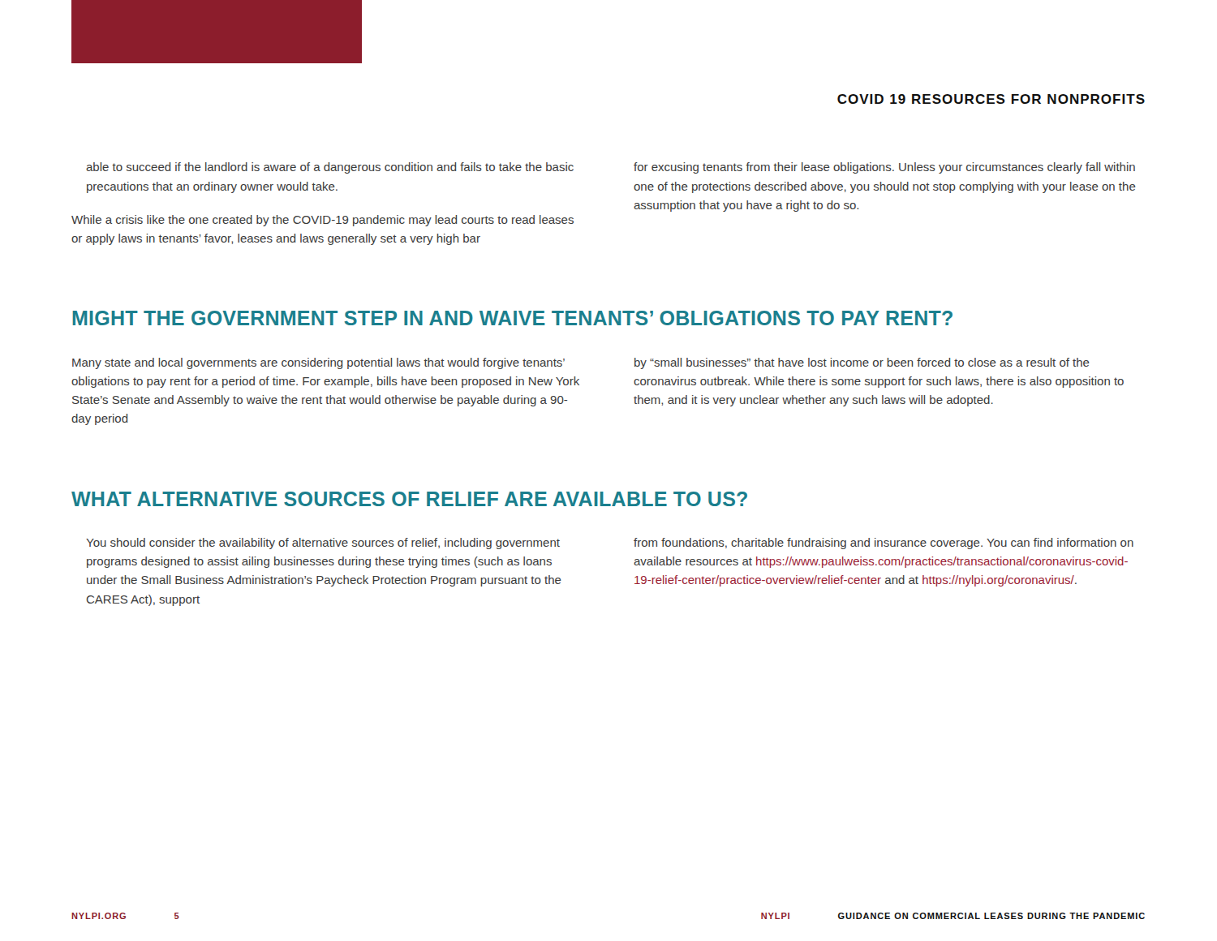COVID 19 Resources for Nonprofits
able to succeed if the landlord is aware of a dangerous condition and fails to take the basic precautions that an ordinary owner would take.
While a crisis like the one created by the COVID-19 pandemic may lead courts to read leases or apply laws in tenants’ favor, leases and laws generally set a very high bar
for excusing tenants from their lease obligations. Unless your circumstances clearly fall within one of the protections described above, you should not stop complying with your lease on the assumption that you have a right to do so.
Might the government step in and waive tenants’ obligations to pay rent?
Many state and local governments are considering potential laws that would forgive tenants’ obligations to pay rent for a period of time. For example, bills have been proposed in New York State’s Senate and Assembly to waive the rent that would otherwise be payable during a 90-day period
by “small businesses” that have lost income or been forced to close as a result of the coronavirus outbreak. While there is some support for such laws, there is also opposition to them, and it is very unclear whether any such laws will be adopted.
What alternative sources of relief are available to us?
You should consider the availability of alternative sources of relief, including government programs designed to assist ailing businesses during these trying times (such as loans under the Small Business Administration’s Paycheck Protection Program pursuant to the CARES Act), support
from foundations, charitable fundraising and insurance coverage. You can find information on available resources at https://www.paulweiss.com/practices/transactional/coronavirus-covid-19-relief-center/practice-overview/relief-center and at https://nylpi.org/coronavirus/.
NYLPI.ORG 5
NYLPI Guidance on Commercial Leases During the Pandemic